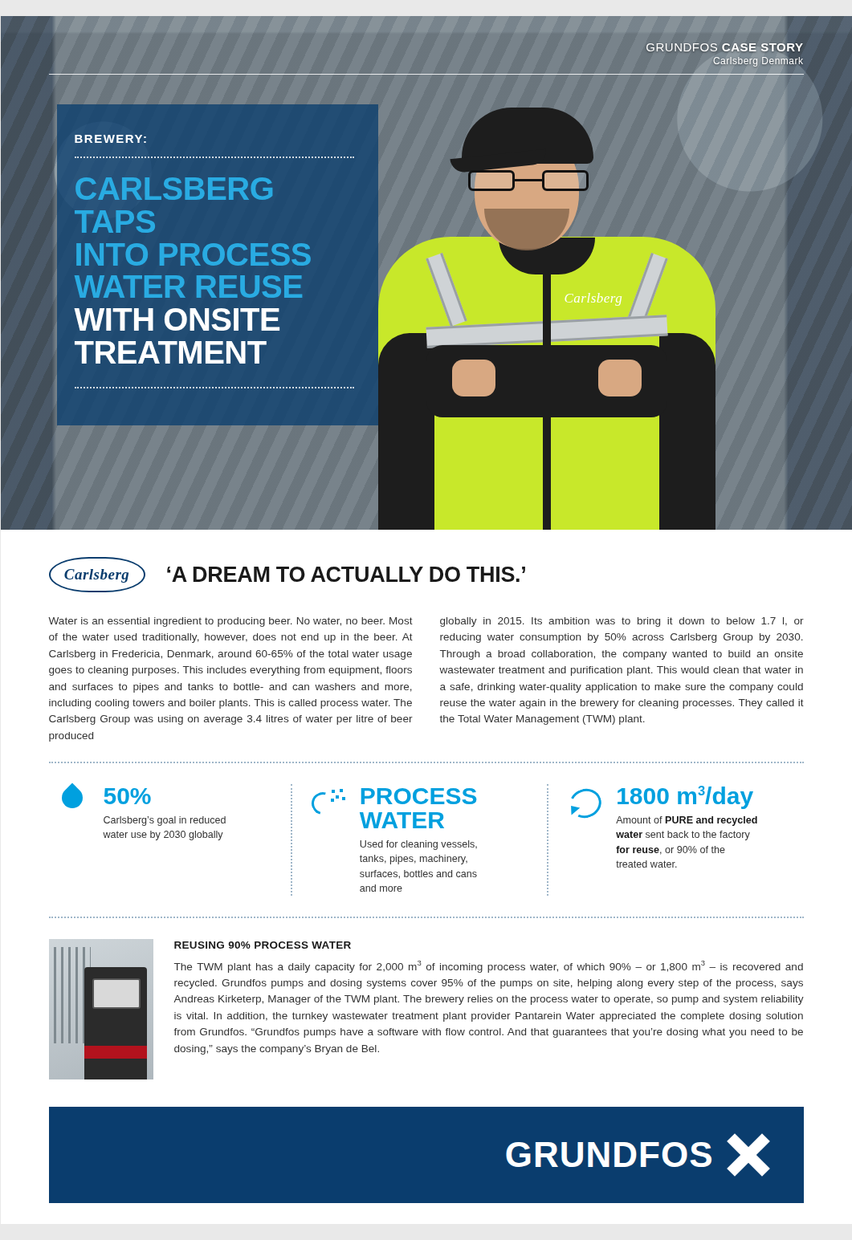GRUNDFOS CASE STORY Carlsberg Denmark
Carlsberg
BREWERY:
CARLSBERG TAPS
INTO PROCESS
WATER REUSE
WITH ONSITE
TREATMENT
Carlsberg
‘A DREAM TO ACTUALLY DO THIS.’
Water is an essential ingredient to producing beer. No water, no beer. Most of the water used traditionally, however, does not end up in the beer. At Carlsberg in Fredericia, Denmark, around 60-65% of the total water usage goes to cleaning purposes. This includes everything from equipment, floors and surfaces to pipes and tanks to bottle- and can washers and more, including cooling towers and boiler plants. This is called process water. The Carlsberg Group was using on average 3.4 litres of water per litre of beer produced
globally in 2015. Its ambition was to bring it down to below 1.7 l, or reducing water consumption by 50% across Carlsberg Group by 2030. Through a broad collaboration, the company wanted to build an onsite wastewater treatment and purification plant. This would clean that water in a safe, drinking water-quality applica­tion to make sure the company could reuse the water again in the brewery for cleaning processes. They called it the Total Water Management (TWM) plant.
50%
Carlsberg’s goal in reduced
water use by 2030 globally
PROCESS WATER
Used for cleaning vessels,
tanks, pipes, machinery,
surfaces, bottles and cans
and more
1800 m3/day
Amount of PURE and recycled
water sent back to the factory
for reuse, or 90% of the
treated water.
REUSING 90% PROCESS WATER
The TWM plant has a daily capacity for 2,000 m3 of incoming process water, of which 90% – or 1,800 m3 – is recovered and recycled. Grundfos pumps and dosing systems cover 95% of the pumps on site, helping along every step of the process, says Andreas Kirketerp, Manager of the TWM plant. The brewery relies on the process water to oper­ate, so pump and system reliability is vital. In addition, the turnkey wastewater treat­ment plant provider Pantarein Water appreciated the complete dosing solution from Grundfos. “Grundfos pumps have a software with flow control. And that guarantees that you’re dosing what you need to be dosing,” says the company’s Bryan de Bel.
GRUNDFOS